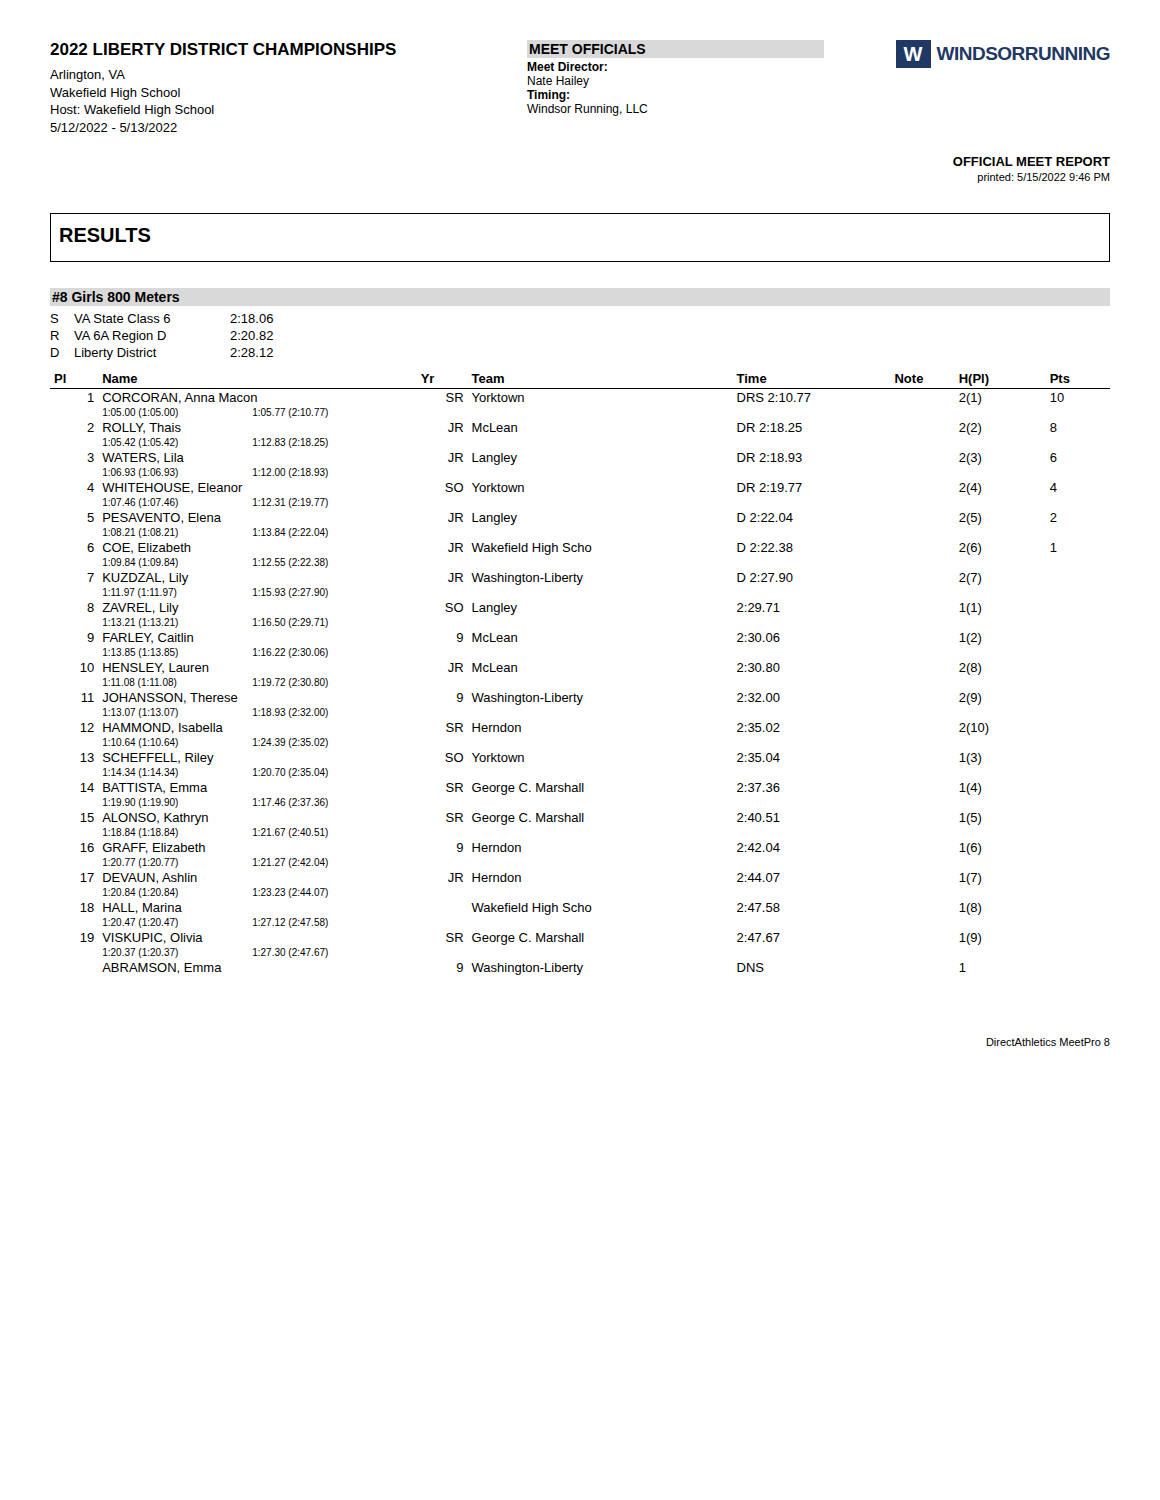2022 LIBERTY DISTRICT CHAMPIONSHIPS
Arlington, VA
Wakefield High School
Host: Wakefield High School
5/12/2022 - 5/13/2022
MEET OFFICIALS
Meet Director:
Nate Hailey
Timing:
Windsor Running, LLC
WWINDSORRUNNING
OFFICIAL MEET REPORT
printed: 5/15/2022 9:46 PM
RESULTS
#8 Girls 800 Meters
| S | VA State Class 6 | 2:18.06 |
| R | VA 6A Region D | 2:20.82 |
| D | Liberty District | 2:28.12 |
| Pl | Name | Yr | Team | Time | Note | H(Pl) | Pts |
| --- | --- | --- | --- | --- | --- | --- | --- |
| 1 | CORCORAN, Anna Macon | SR | Yorktown | DRS 2:10.77 | | 2(1) | 10 |
| | 1:05.00 (1:05.00) 1:05.77 (2:10.77) |
| 2 | ROLLY, Thais | JR | McLean | DR 2:18.25 | | 2(2) | 8 |
| | 1:05.42 (1:05.42) 1:12.83 (2:18.25) |
| 3 | WATERS, Lila | JR | Langley | DR 2:18.93 | | 2(3) | 6 |
| | 1:06.93 (1:06.93) 1:12.00 (2:18.93) |
| 4 | WHITEHOUSE, Eleanor | SO | Yorktown | DR 2:19.77 | | 2(4) | 4 |
| | 1:07.46 (1:07.46) 1:12.31 (2:19.77) |
| 5 | PESAVENTO, Elena | JR | Langley | D 2:22.04 | | 2(5) | 2 |
| | 1:08.21 (1:08.21) 1:13.84 (2:22.04) |
| 6 | COE, Elizabeth | JR | Wakefield High Scho | D 2:22.38 | | 2(6) | 1 |
| | 1:09.84 (1:09.84) 1:12.55 (2:22.38) |
| 7 | KUZDZAL, Lily | JR | Washington-Liberty | D 2:27.90 | | 2(7) | |
| | 1:11.97 (1:11.97) 1:15.93 (2:27.90) |
| 8 | ZAVREL, Lily | SO | Langley | 2:29.71 | | 1(1) | |
| | 1:13.21 (1:13.21) 1:16.50 (2:29.71) |
| 9 | FARLEY, Caitlin | 9 | McLean | 2:30.06 | | 1(2) | |
| | 1:13.85 (1:13.85) 1:16.22 (2:30.06) |
| 10 | HENSLEY, Lauren | JR | McLean | 2:30.80 | | 2(8) | |
| | 1:11.08 (1:11.08) 1:19.72 (2:30.80) |
| 11 | JOHANSSON, Therese | 9 | Washington-Liberty | 2:32.00 | | 2(9) | |
| | 1:13.07 (1:13.07) 1:18.93 (2:32.00) |
| 12 | HAMMOND, Isabella | SR | Herndon | 2:35.02 | | 2(10) | |
| | 1:10.64 (1:10.64) 1:24.39 (2:35.02) |
| 13 | SCHEFFELL, Riley | SO | Yorktown | 2:35.04 | | 1(3) | |
| | 1:14.34 (1:14.34) 1:20.70 (2:35.04) |
| 14 | BATTISTA, Emma | SR | George C. Marshall | 2:37.36 | | 1(4) | |
| | 1:19.90 (1:19.90) 1:17.46 (2:37.36) |
| 15 | ALONSO, Kathryn | SR | George C. Marshall | 2:40.51 | | 1(5) | |
| | 1:18.84 (1:18.84) 1:21.67 (2:40.51) |
| 16 | GRAFF, Elizabeth | 9 | Herndon | 2:42.04 | | 1(6) | |
| | 1:20.77 (1:20.77) 1:21.27 (2:42.04) |
| 17 | DEVAUN, Ashlin | JR | Herndon | 2:44.07 | | 1(7) | |
| | 1:20.84 (1:20.84) 1:23.23 (2:44.07) |
| 18 | HALL, Marina | | Wakefield High Scho | 2:47.58 | | 1(8) | |
| | 1:20.47 (1:20.47) 1:27.12 (2:47.58) |
| 19 | VISKUPIC, Olivia | SR | George C. Marshall | 2:47.67 | | 1(9) | |
| | 1:20.37 (1:20.37) 1:27.30 (2:47.67) |
| | ABRAMSON, Emma | 9 | Washington-Liberty | DNS | | 1 | |
DirectAthletics MeetPro 8